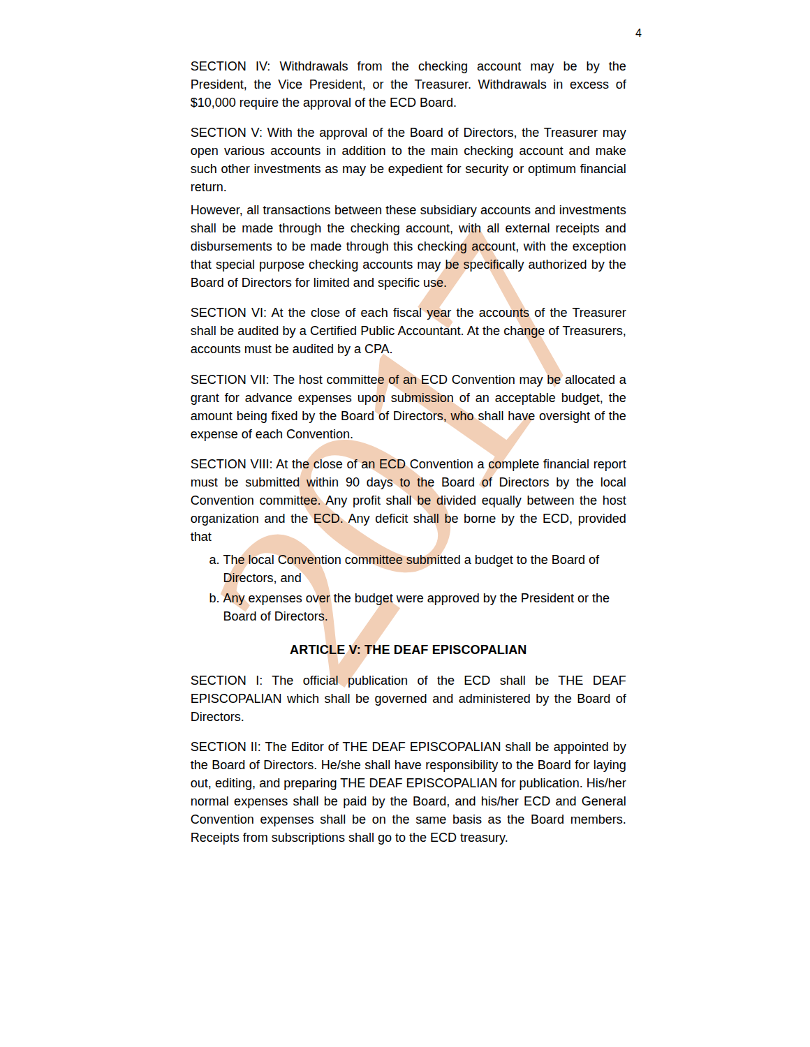4
2017
SECTION IV: Withdrawals from the checking account may be by the President, the Vice President, or the Treasurer. Withdrawals in excess of $10,000 require the approval of the ECD Board.
SECTION V: With the approval of the Board of Directors, the Treasurer may open various accounts in addition to the main checking account and make such other investments as may be expedient for security or optimum financial return.
However, all transactions between these subsidiary accounts and investments shall be made through the checking account, with all external receipts and disbursements to be made through this checking account, with the exception that special purpose checking accounts may be specifically authorized by the Board of Directors for limited and specific use.
SECTION VI: At the close of each fiscal year the accounts of the Treasurer shall be audited by a Certified Public Accountant. At the change of Treasurers, accounts must be audited by a CPA.
SECTION VII: The host committee of an ECD Convention may be allocated a grant for advance expenses upon submission of an acceptable budget, the amount being fixed by the Board of Directors, who shall have oversight of the expense of each Convention.
SECTION VIII: At the close of an ECD Convention a complete financial report must be submitted within 90 days to the Board of Directors by the local Convention committee. Any profit shall be divided equally between the host organization and the ECD. Any deficit shall be borne by the ECD, provided that
The local Convention committee submitted a budget to the Board of Directors, and
Any expenses over the budget were approved by the President or the Board of Directors.
ARTICLE V: THE DEAF EPISCOPALIAN
SECTION I: The official publication of the ECD shall be THE DEAF EPISCOPALIAN which shall be governed and administered by the Board of Directors.
SECTION II: The Editor of THE DEAF EPISCOPALIAN shall be appointed by the Board of Directors. He/she shall have responsibility to the Board for laying out, editing, and preparing THE DEAF EPISCOPALIAN for publication. His/her normal expenses shall be paid by the Board, and his/her ECD and General Convention expenses shall be on the same basis as the Board members. Receipts from subscriptions shall go to the ECD treasury.